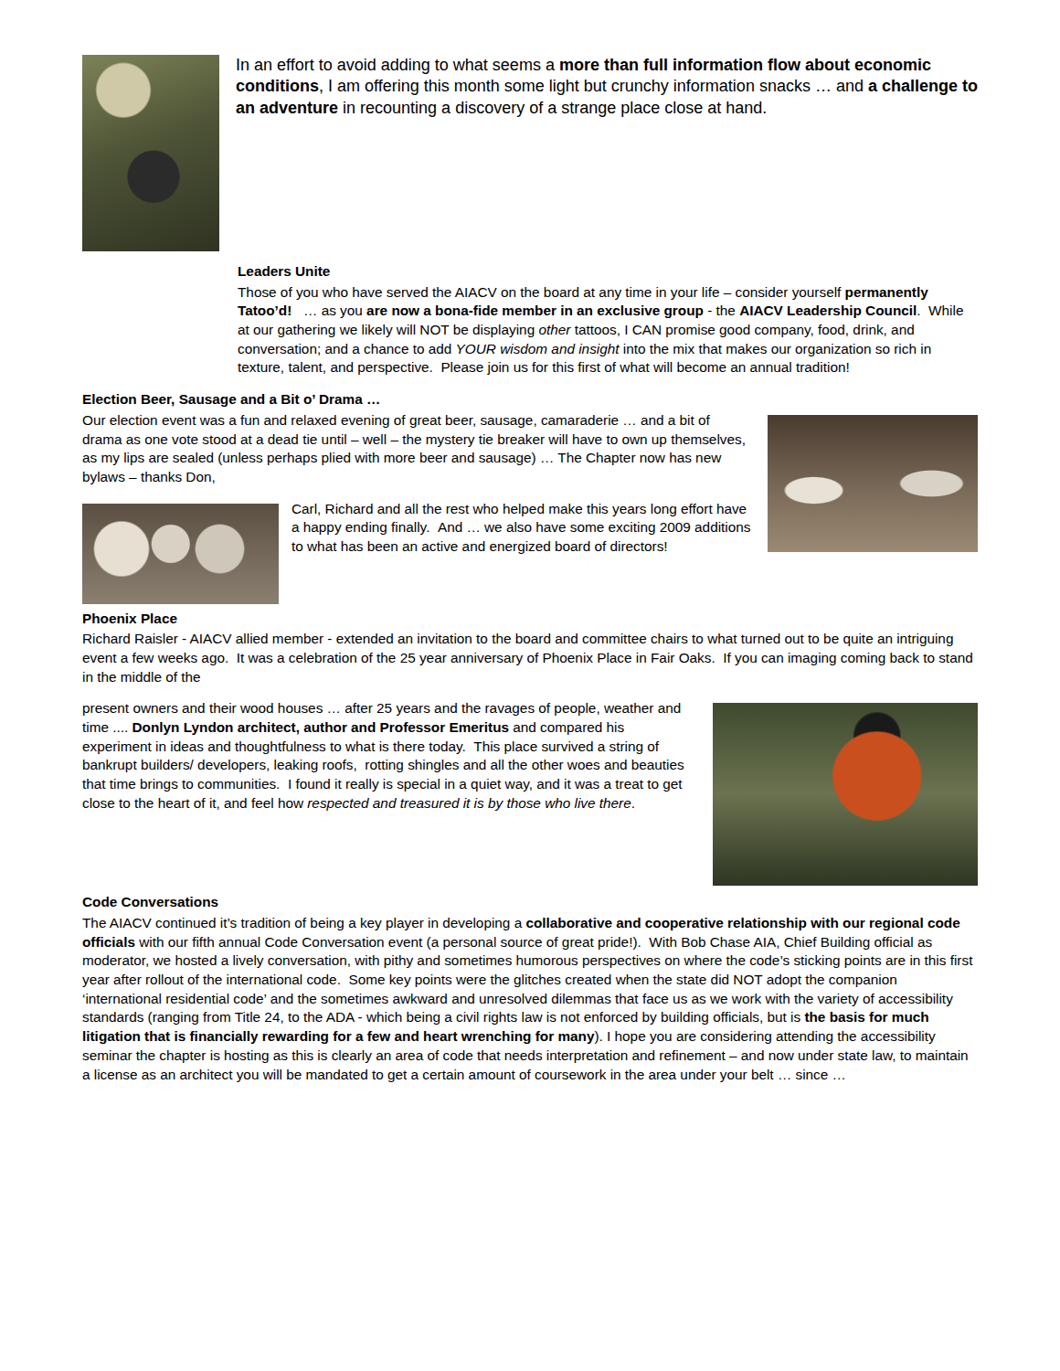In an effort to avoid adding to what seems a more than full information flow about economic conditions, I am offering this month some light but crunchy information snacks … and a challenge to an adventure in recounting a discovery of a strange place close at hand.
Leaders Unite
Those of you who have served the AIACV on the board at any time in your life – consider yourself permanently Tatoo’d! … as you are now a bona-fide member in an exclusive group - the AIACV Leadership Council. While at our gathering we likely will NOT be displaying other tattoos, I CAN promise good company, food, drink, and conversation; and a chance to add YOUR wisdom and insight into the mix that makes our organization so rich in texture, talent, and perspective. Please join us for this first of what will become an annual tradition!
Election Beer, Sausage and a Bit o’ Drama …
Our election event was a fun and relaxed evening of great beer, sausage, camaraderie … and a bit of drama as one vote stood at a dead tie until – well – the mystery tie breaker will have to own up themselves, as my lips are sealed (unless perhaps plied with more beer and sausage) … The Chapter now has new bylaws – thanks Don,
Carl, Richard and all the rest who helped make this years long effort have a happy ending finally. And … we also have some exciting 2009 additions to what has been an active and energized board of directors!
Phoenix Place
Richard Raisler - AIACV allied member - extended an invitation to the board and committee chairs to what turned out to be quite an intriguing event a few weeks ago. It was a celebration of the 25 year anniversary of Phoenix Place in Fair Oaks. If you can imaging coming back to stand in the middle of the
present owners and their wood houses … after 25 years and the ravages of people, weather and time .... Donlyn Lyndon architect, author and Professor Emeritus and compared his experiment in ideas and thoughtfulness to what is there today. This place survived a string of bankrupt builders/ developers, leaking roofs, rotting shingles and all the other woes and beauties that time brings to communities. I found it really is special in a quiet way, and it was a treat to get close to the heart of it, and feel how respected and treasured it is by those who live there.
Code Conversations
The AIACV continued it’s tradition of being a key player in developing a collaborative and cooperative relationship with our regional code officials with our fifth annual Code Conversation event (a personal source of great pride!). With Bob Chase AIA, Chief Building official as moderator, we hosted a lively conversation, with pithy and sometimes humorous perspectives on where the code’s sticking points are in this first year after rollout of the international code. Some key points were the glitches created when the state did NOT adopt the companion ‘international residential code’ and the sometimes awkward and unresolved dilemmas that face us as we work with the variety of accessibility standards (ranging from Title 24, to the ADA - which being a civil rights law is not enforced by building officials, but is the basis for much litigation that is financially rewarding for a few and heart wrenching for many). I hope you are considering attending the accessibility seminar the chapter is hosting as this is clearly an area of code that needs interpretation and refinement – and now under state law, to maintain a license as an architect you will be mandated to get a certain amount of coursework in the area under your belt … since …